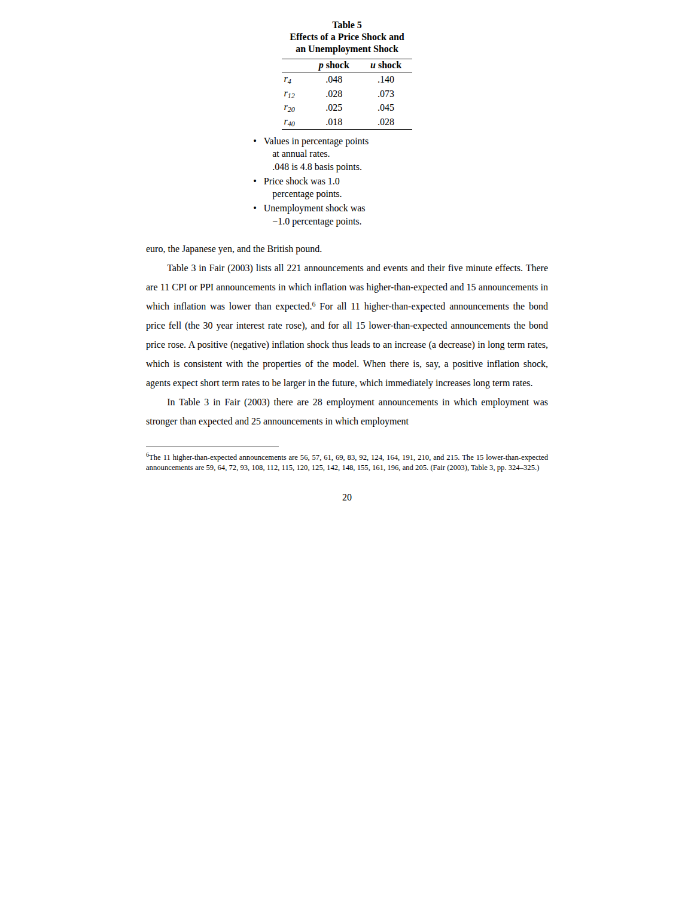Table 5
Effects of a Price Shock and
an Unemployment Shock
| | p shock | u shock |
| --- | --- | --- |
| r 4 | .048 | .140 |
| r 12 | .028 | .073 |
| r 20 | .025 | .045 |
| r 40 | .018 | .028 |
Values in percentage points at annual rates. .048 is 4.8 basis points.
Price shock was 1.0 percentage points.
Unemployment shock was −1.0 percentage points.
euro, the Japanese yen, and the British pound.
Table 3 in Fair (2003) lists all 221 announcements and events and their five minute effects. There are 11 CPI or PPI announcements in which inflation was higher-than-expected and 15 announcements in which inflation was lower than expected.6 For all 11 higher-than-expected announcements the bond price fell (the 30 year interest rate rose), and for all 15 lower-than-expected announcements the bond price rose. A positive (negative) inflation shock thus leads to an increase (a decrease) in long term rates, which is consistent with the properties of the model. When there is, say, a positive inflation shock, agents expect short term rates to be larger in the future, which immediately increases long term rates.
In Table 3 in Fair (2003) there are 28 employment announcements in which employment was stronger than expected and 25 announcements in which employment
6 The 11 higher-than-expected announcements are 56, 57, 61, 69, 83, 92, 124, 164, 191, 210, and 215. The 15 lower-than-expected announcements are 59, 64, 72, 93, 108, 112, 115, 120, 125, 142, 148, 155, 161, 196, and 205. (Fair (2003), Table 3, pp. 324–325.)
20